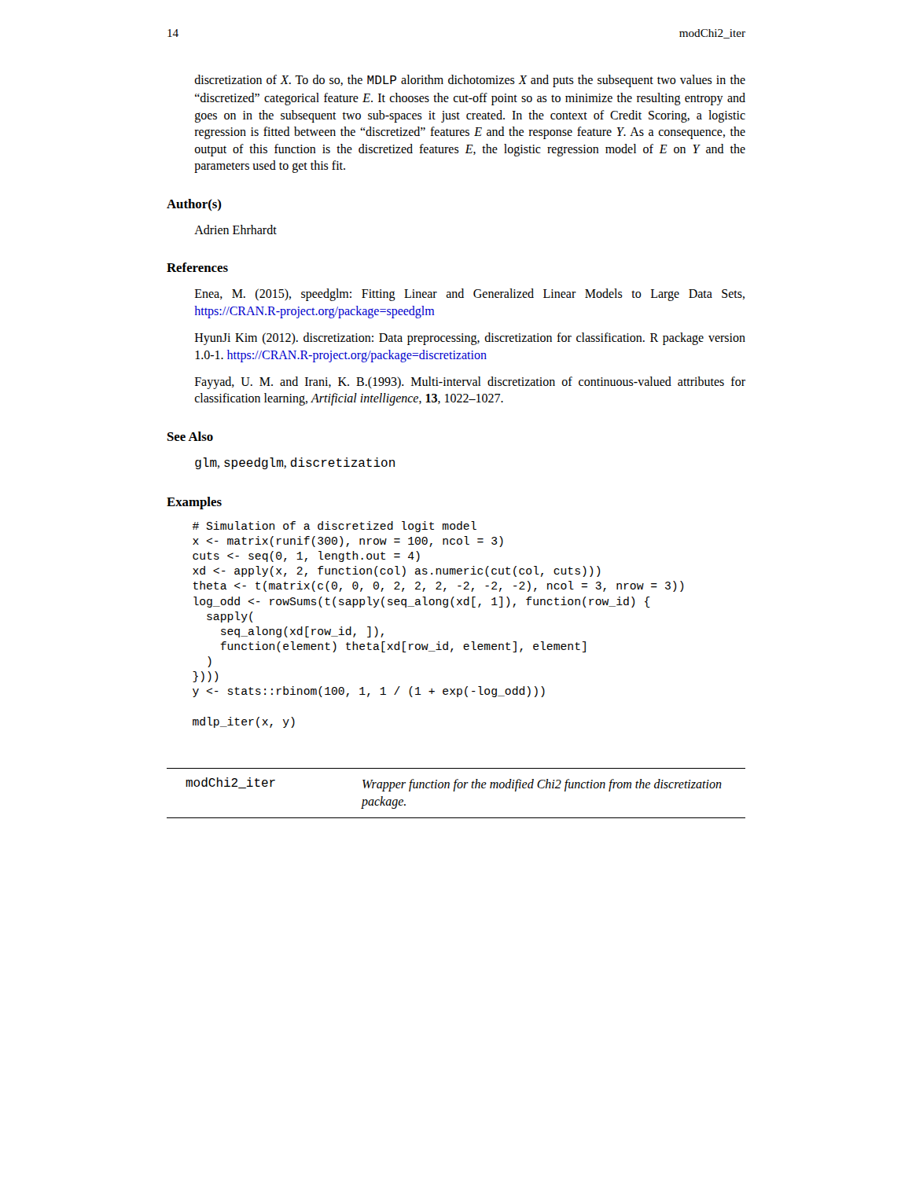14 modChi2_iter
discretization of X. To do so, the MDLP alorithm dichotomizes X and puts the subsequent two values in the “discretized” categorical feature E. It chooses the cut-off point so as to minimize the resulting entropy and goes on in the subsequent two sub-spaces it just created. In the context of Credit Scoring, a logistic regression is fitted between the “discretized” features E and the response feature Y. As a consequence, the output of this function is the discretized features E, the logistic regression model of E on Y and the parameters used to get this fit.
Author(s)
Adrien Ehrhardt
References
Enea, M. (2015), speedglm: Fitting Linear and Generalized Linear Models to Large Data Sets, https://CRAN.R-project.org/package=speedglm
HyunJi Kim (2012). discretization: Data preprocessing, discretization for classification. R package version 1.0-1. https://CRAN.R-project.org/package=discretization
Fayyad, U. M. and Irani, K. B.(1993). Multi-interval discretization of continuous-valued attributes for classification learning, Artificial intelligence, 13, 1022–1027.
See Also
glm, speedglm, discretization
Examples
# Simulation of a discretized logit model
x <- matrix(runif(300), nrow = 100, ncol = 3)
cuts <- seq(0, 1, length.out = 4)
xd <- apply(x, 2, function(col) as.numeric(cut(col, cuts)))
theta <- t(matrix(c(0, 0, 0, 2, 2, 2, -2, -2, -2), ncol = 3, nrow = 3))
log_odd <- rowSums(t(sapply(seq_along(xd[, 1]), function(row_id) {
  sapply(
    seq_along(xd[row_id, ]),
    function(element) theta[xd[row_id, element], element]
  )
})))
y <- stats::rbinom(100, 1, 1 / (1 + exp(-log_odd)))

mdlp_iter(x, y)
modChi2_iter
Wrapper function for the modified Chi2 function from the discretization package.